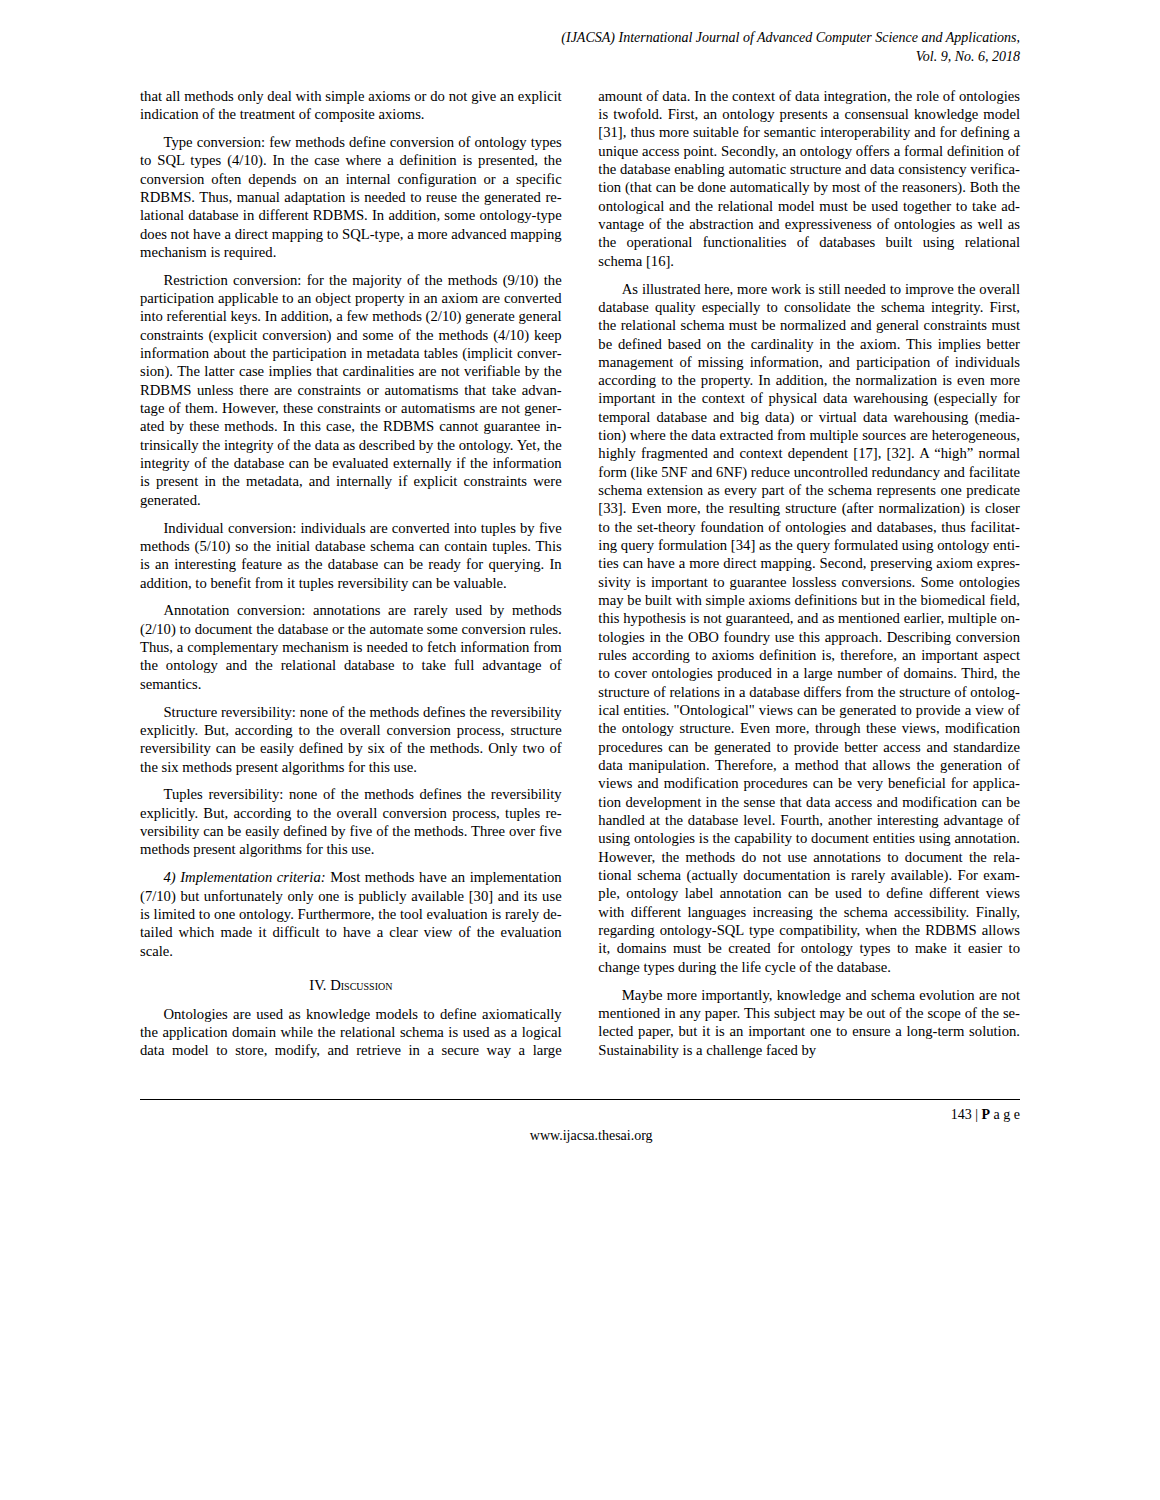(IJACSA) International Journal of Advanced Computer Science and Applications,
Vol. 9, No. 6, 2018
that all methods only deal with simple axioms or do not give an explicit indication of the treatment of composite axioms.
Type conversion: few methods define conversion of ontology types to SQL types (4/10). In the case where a definition is presented, the conversion often depends on an internal configuration or a specific RDBMS. Thus, manual adaptation is needed to reuse the generated relational database in different RDBMS. In addition, some ontology-type does not have a direct mapping to SQL-type, a more advanced mapping mechanism is required.
Restriction conversion: for the majority of the methods (9/10) the participation applicable to an object property in an axiom are converted into referential keys. In addition, a few methods (2/10) generate general constraints (explicit conversion) and some of the methods (4/10) keep information about the participation in metadata tables (implicit conversion). The latter case implies that cardinalities are not verifiable by the RDBMS unless there are constraints or automatisms that take advantage of them. However, these constraints or automatisms are not generated by these methods. In this case, the RDBMS cannot guarantee intrinsically the integrity of the data as described by the ontology. Yet, the integrity of the database can be evaluated externally if the information is present in the metadata, and internally if explicit constraints were generated.
Individual conversion: individuals are converted into tuples by five methods (5/10) so the initial database schema can contain tuples. This is an interesting feature as the database can be ready for querying. In addition, to benefit from it tuples reversibility can be valuable.
Annotation conversion: annotations are rarely used by methods (2/10) to document the database or the automate some conversion rules. Thus, a complementary mechanism is needed to fetch information from the ontology and the relational database to take full advantage of semantics.
Structure reversibility: none of the methods defines the reversibility explicitly. But, according to the overall conversion process, structure reversibility can be easily defined by six of the methods. Only two of the six methods present algorithms for this use.
Tuples reversibility: none of the methods defines the reversibility explicitly. But, according to the overall conversion process, tuples reversibility can be easily defined by five of the methods. Three over five methods present algorithms for this use.
4) Implementation criteria: Most methods have an implementation (7/10) but unfortunately only one is publicly available [30] and its use is limited to one ontology. Furthermore, the tool evaluation is rarely detailed which made it difficult to have a clear view of the evaluation scale.
IV. Discussion
Ontologies are used as knowledge models to define axiomatically the application domain while the relational schema is used as a logical data model to store, modify, and retrieve in a secure way a large amount of data. In the context of data integration, the role of ontologies is twofold. First, an ontology presents a consensual knowledge model [31], thus more suitable for semantic interoperability and for defining a unique access point. Secondly, an ontology offers a formal definition of the database enabling automatic structure and data consistency verification (that can be done automatically by most of the reasoners). Both the ontological and the relational model must be used together to take advantage of the abstraction and expressiveness of ontologies as well as the operational functionalities of databases built using relational schema [16].
As illustrated here, more work is still needed to improve the overall database quality especially to consolidate the schema integrity. First, the relational schema must be normalized and general constraints must be defined based on the cardinality in the axiom. This implies better management of missing information, and participation of individuals according to the property. In addition, the normalization is even more important in the context of physical data warehousing (especially for temporal database and big data) or virtual data warehousing (mediation) where the data extracted from multiple sources are heterogeneous, highly fragmented and context dependent [17], [32]. A “high” normal form (like 5NF and 6NF) reduce uncontrolled redundancy and facilitate schema extension as every part of the schema represents one predicate [33]. Even more, the resulting structure (after normalization) is closer to the set-theory foundation of ontologies and databases, thus facilitating query formulation [34] as the query formulated using ontology entities can have a more direct mapping. Second, preserving axiom expressivity is important to guarantee lossless conversions. Some ontologies may be built with simple axioms definitions but in the biomedical field, this hypothesis is not guaranteed, and as mentioned earlier, multiple ontologies in the OBO foundry use this approach. Describing conversion rules according to axioms definition is, therefore, an important aspect to cover ontologies produced in a large number of domains. Third, the structure of relations in a database differs from the structure of ontological entities. "Ontological" views can be generated to provide a view of the ontology structure. Even more, through these views, modification procedures can be generated to provide better access and standardize data manipulation. Therefore, a method that allows the generation of views and modification procedures can be very beneficial for application development in the sense that data access and modification can be handled at the database level. Fourth, another interesting advantage of using ontologies is the capability to document entities using annotation. However, the methods do not use annotations to document the relational schema (actually documentation is rarely available). For example, ontology label annotation can be used to define different views with different languages increasing the schema accessibility. Finally, regarding ontology-SQL type compatibility, when the RDBMS allows it, domains must be created for ontology types to make it easier to change types during the life cycle of the database.
Maybe more importantly, knowledge and schema evolution are not mentioned in any paper. This subject may be out of the scope of the selected paper, but it is an important one to ensure a long-term solution. Sustainability is a challenge faced by
143 | P a g e
www.ijacsa.thesai.org